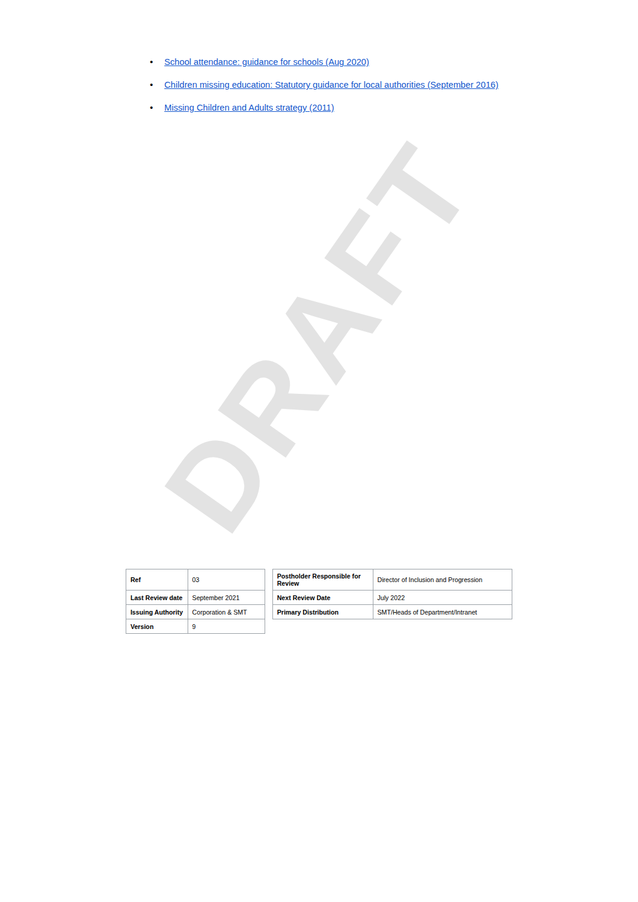DRAFT
• School attendance: guidance for schools (Aug 2020)
• Children missing education: Statutory guidance for local authorities (September 2016)
• Missing Children and Adults strategy (2011)
| Ref | 03 | | Postholder Responsible for Review | Director of Inclusion and Progression |
| Last Review date | September 2021 | | Next Review Date | July 2022 |
| Issuing Authority | Corporation & SMT | | Primary Distribution | SMT/Heads of Department/Intranet |
| Version | 9 | | | |